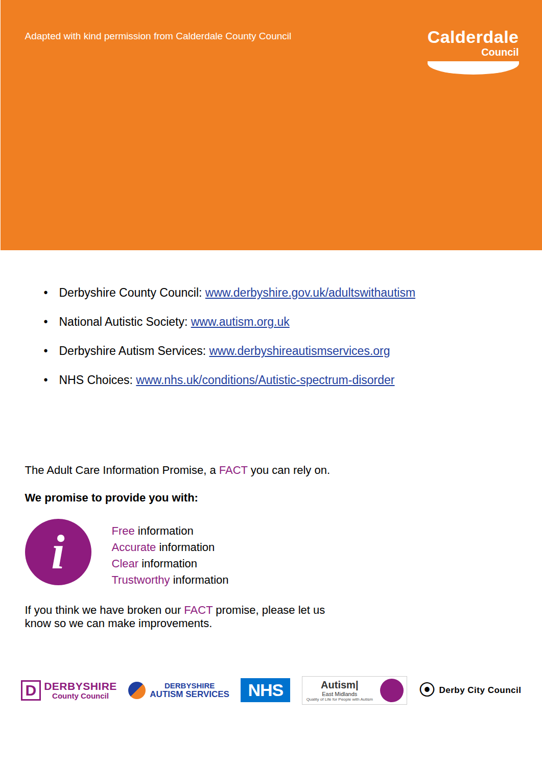Adapted with kind permission from Calderdale County Council
Calderdale
Council
Derbyshire County Council: www.derbyshire.gov.uk/adultswithautism
National Autistic Society: www.autism.org.uk
Derbyshire Autism Services: www.derbyshireautismservices.org
NHS Choices: www.nhs.uk/conditions/Autistic-spectrum-disorder
The Adult Care Information Promise, a FACT you can rely on.
We promise to provide you with:
i
Free information
Accurate information
Clear information
Trustworthy information
If you think we have broken our FACT promise, please let us
know so we can make improvements.
D
DERBYSHIRE
County Council
DERBYSHIRE
AUTISM SERVICES
NHS
Autism|
East Midlands
Quality of Life for People with Autism
⦿
Derby City Council